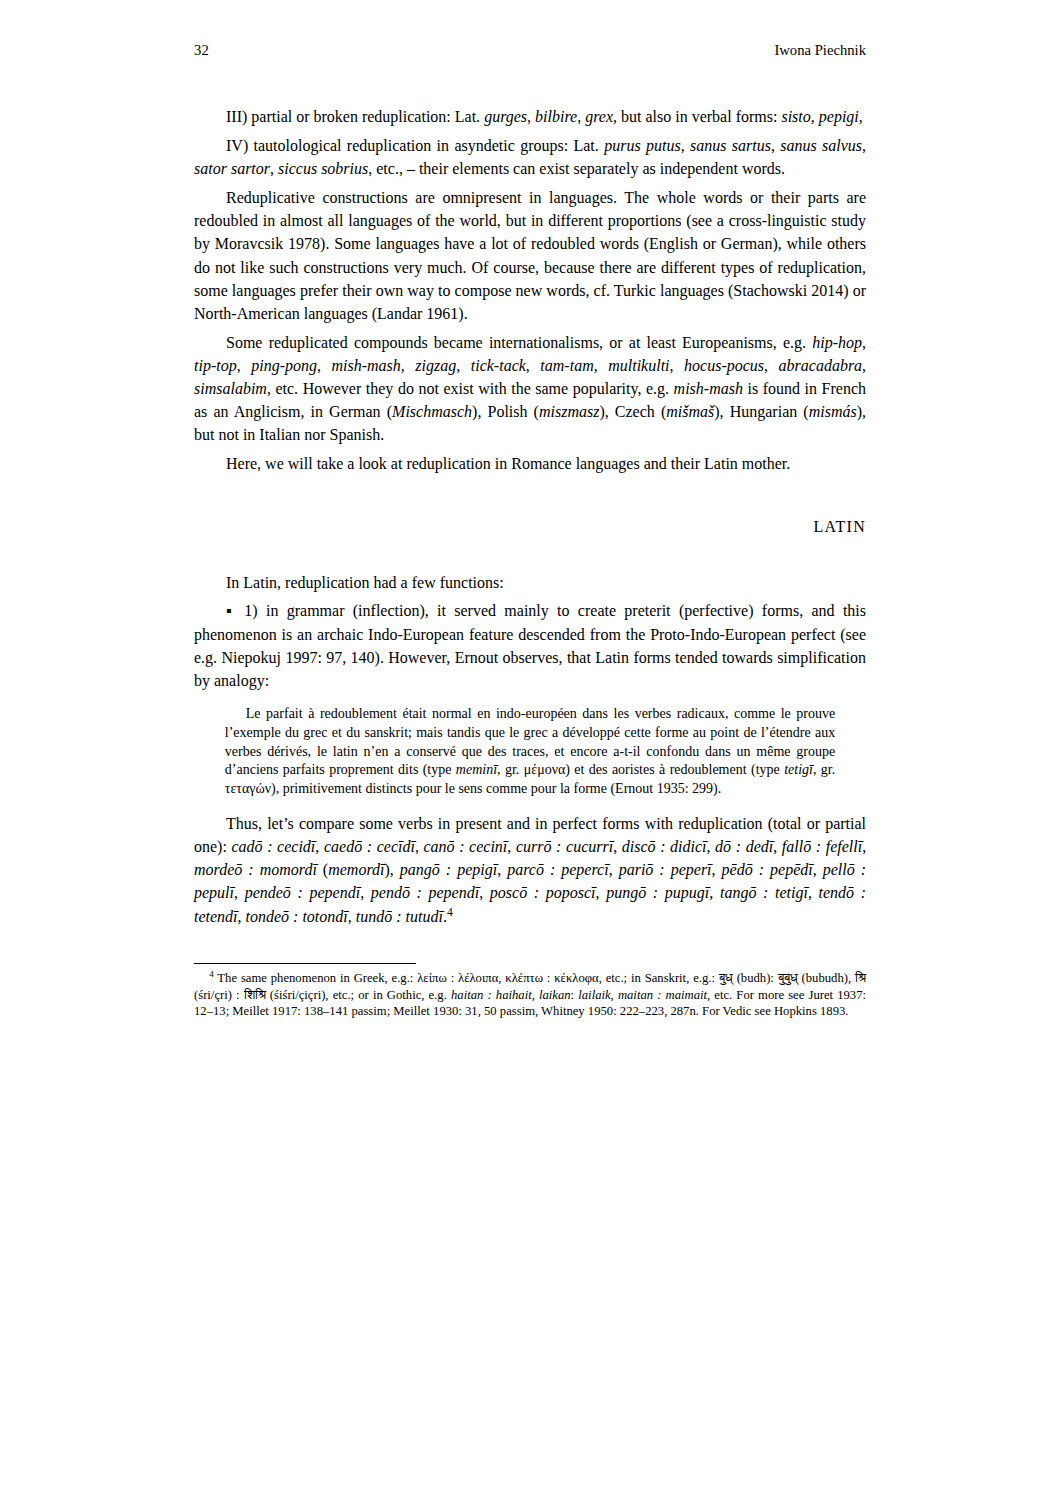32 Iwona Piechnik
III) partial or broken reduplication: Lat. gurges, bilbire, grex, but also in verbal forms: sisto, pepigi,
IV) tautolological reduplication in asyndetic groups: Lat. purus putus, sanus sartus, sanus salvus, sator sartor, siccus sobrius, etc., – their elements can exist separately as independent words.
Reduplicative constructions are omnipresent in languages. The whole words or their parts are redoubled in almost all languages of the world, but in different proportions (see a cross-linguistic study by Moravcsik 1978). Some languages have a lot of redoubled words (English or German), while others do not like such constructions very much. Of course, because there are different types of reduplication, some languages prefer their own way to compose new words, cf. Turkic languages (Stachowski 2014) or North-American languages (Landar 1961).
Some reduplicated compounds became internationalisms, or at least Europeanisms, e.g. hip-hop, tip-top, ping-pong, mish-mash, zigzag, tick-tack, tam-tam, multikulti, hocus-pocus, abracadabra, simsalabim, etc. However they do not exist with the same popularity, e.g. mish-mash is found in French as an Anglicism, in German (Mischmasch), Polish (miszmasz), Czech (mišmaš), Hungarian (mismás), but not in Italian nor Spanish.
Here, we will take a look at reduplication in Romance languages and their Latin mother.
LATIN
In Latin, reduplication had a few functions:
▪ 1) in grammar (inflection), it served mainly to create preterit (perfective) forms, and this phenomenon is an archaic Indo-European feature descended from the Proto-Indo-European perfect (see e.g. Niepokuj 1997: 97, 140). However, Ernout observes, that Latin forms tended towards simplification by analogy:
Le parfait à redoublement était normal en indo-européen dans les verbes radicaux, comme le prouve l’exemple du grec et du sanskrit; mais tandis que le grec a développé cette forme au point de l’étendre aux verbes dérivés, le latin n’en a conservé que des traces, et encore a-t-il confondu dans un même groupe d’anciens parfaits proprement dits (type meminī, gr. μέμονα) et des aoristes à redoublement (type tetigī, gr. τεταγών), primitivement distincts pour le sens comme pour la forme (Ernout 1935: 299).
Thus, let’s compare some verbs in present and in perfect forms with reduplication (total or partial one): cadō : cecidī, caedō : cecīdī, canō : cecinī, currō : cucurrī, discō : didicī, dō : dedī, fallō : fefellī, mordeō : momordī (memordī), pangō : pepigī, parcō : pepercī, pariō : peperī, pēdō : pepēdī, pellō : pepulī, pendeō : pependī, pendō : pependī, poscō : poposcī, pungō : pupugī, tangō : tetigī, tendō : tetendī, tondeō : totondī, tundō : tutudī.4
4 The same phenomenon in Greek, e.g.: λείπω : λέλοιπα, κλέπτω : κέκλοφα, etc.; in Sanskrit, e.g.: बुध् (budh): बुबुध् (bubudh), श्रि (śri/çri) : शिश्रि (śiśri/çiçri), etc.; or in Gothic, e.g. haitan : haihait, laikan: lailaik, maitan : maimait, etc. For more see Juret 1937: 12–13; Meillet 1917: 138–141 passim; Meillet 1930: 31, 50 passim, Whitney 1950: 222–223, 287n. For Vedic see Hopkins 1893.